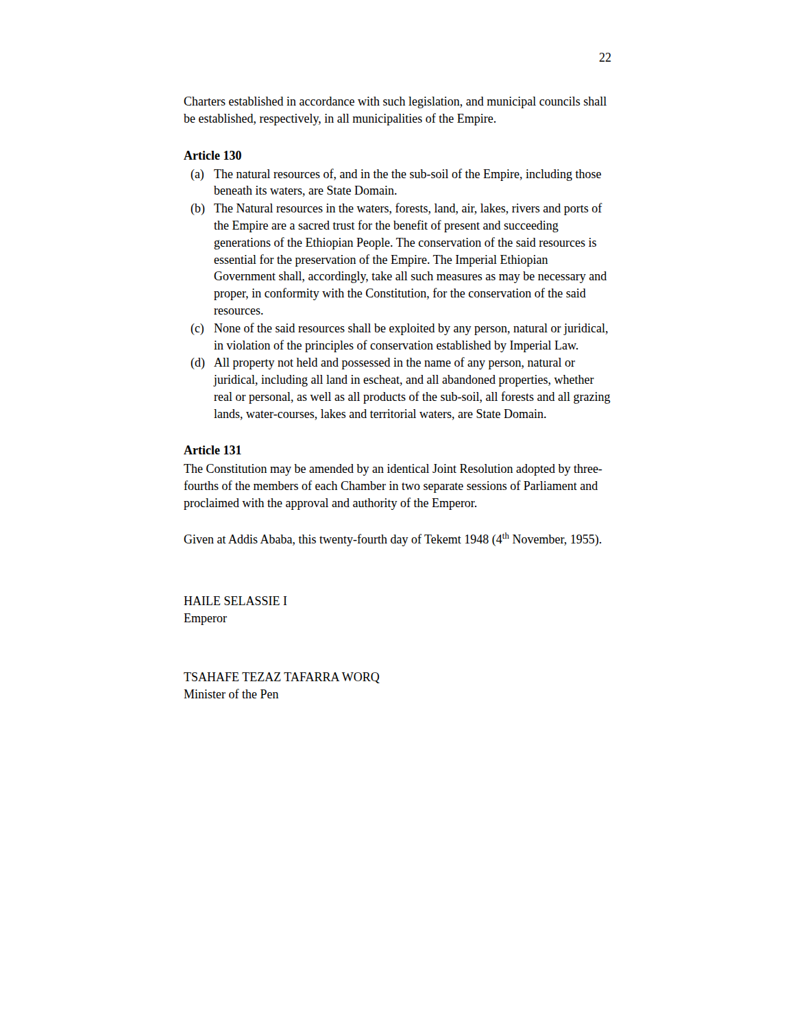22
Charters established in accordance with such legislation, and municipal councils shall be established, respectively, in all municipalities of the Empire.
Article 130
(a) The natural resources of, and in the the sub-soil of the Empire, including those beneath its waters, are State Domain.
(b) The Natural resources in the waters, forests, land, air, lakes, rivers and ports of the Empire are a sacred trust for the benefit of present and succeeding generations of the Ethiopian People. The conservation of the said resources is essential for the preservation of the Empire. The Imperial Ethiopian Government shall, accordingly, take all such measures as may be necessary and proper, in conformity with the Constitution, for the conservation of the said resources.
(c) None of the said resources shall be exploited by any person, natural or juridical, in violation of the principles of conservation established by Imperial Law.
(d) All property not held and possessed in the name of any person, natural or juridical, including all land in escheat, and all abandoned properties, whether real or personal, as well as all products of the sub-soil, all forests and all grazing lands, water-courses, lakes and territorial waters, are State Domain.
Article 131
The Constitution may be amended by an identical Joint Resolution adopted by three-fourths of the members of each Chamber in two separate sessions of Parliament and proclaimed with the approval and authority of the Emperor.
Given at Addis Ababa, this twenty-fourth day of Tekemt 1948 (4th November, 1955).
HAILE SELASSIE I
Emperor
TSAHAFE TEZAZ TAFARRA WORQ
Minister of the Pen